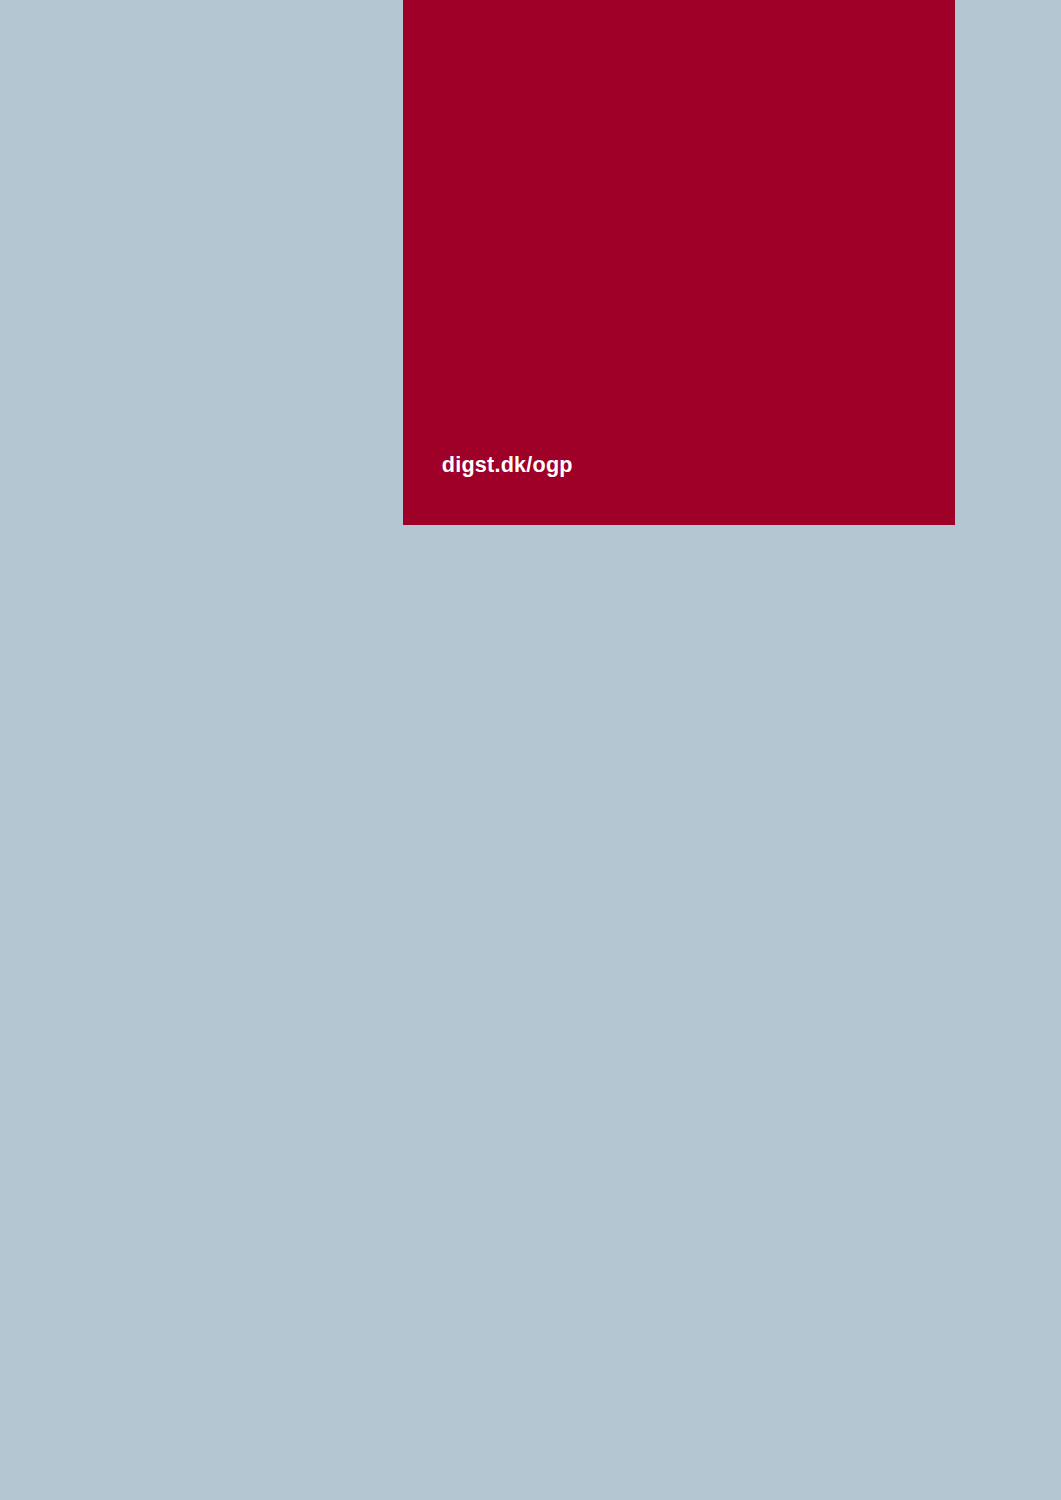digst.dk/ogp